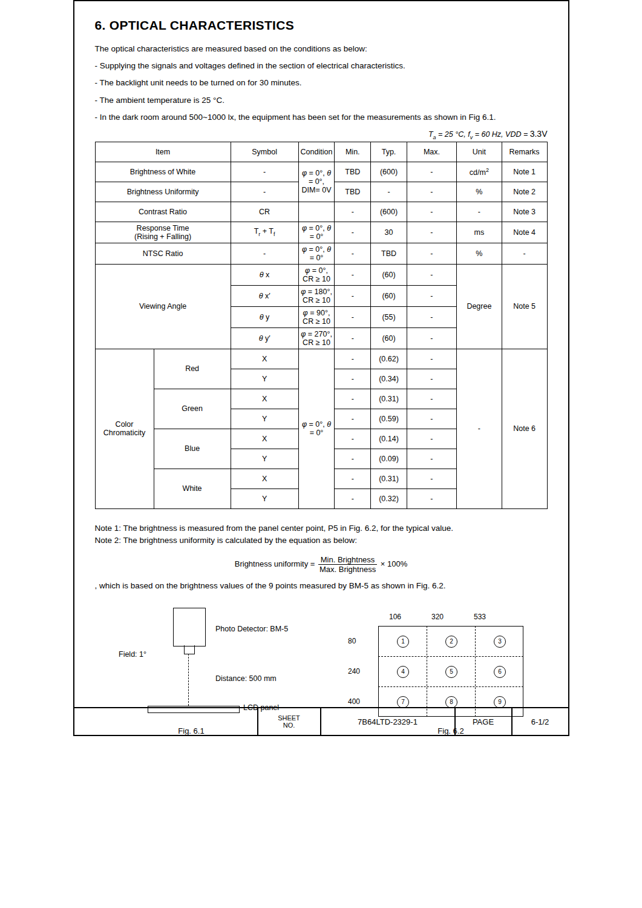6. OPTICAL CHARACTERISTICS
The optical characteristics are measured based on the conditions as below:
- Supplying the signals and voltages defined in the section of electrical characteristics.
- The backlight unit needs to be turned on for 30 minutes.
- The ambient temperature is 25 °C.
- In the dark room around 500~1000 lx, the equipment has been set for the measurements as shown in Fig 6.1.
Ta = 25 °C, fv = 60 Hz, VDD = 3.3V
| Item | Symbol | Condition | Min. | Typ. | Max. | Unit | Remarks |
| --- | --- | --- | --- | --- | --- | --- | --- |
| Brightness of White | - | φ = 0°, θ = 0°, DIM= 0V | TBD | (600) | - | cd/m 2 | Note 1 |
| Brightness Uniformity | - | TBD | - | - | % | Note 2 |
| Contrast Ratio | CR | | - | (600) | - | - | Note 3 |
| Response Time (Rising + Falling) | T r + T f | φ = 0°, θ = 0° | - | 30 | - | ms | Note 4 |
| NTSC Ratio | - | φ = 0°, θ = 0° | - | TBD | - | % | - |
| Viewing Angle | θ x | φ = 0°, CR ≥ 10 | - | (60) | - | Degree | Note 5 |
| θ x′ | φ = 180°, CR ≥ 10 | - | (60) | - |
| θ y | φ = 90°, CR ≥ 10 | - | (55) | - |
| θ y′ | φ = 270°, CR ≥ 10 | - | (60) | - |
| Color Chromaticity | Red | X | φ = 0°, θ = 0° | - | (0.62) | - | - | Note 6 |
| Y | - | (0.34) | - |
| Green | X | - | (0.31) | - |
| Y | - | (0.59) | - |
| Blue | X | - | (0.14) | - |
| Y | - | (0.09) | - |
| White | X | - | (0.31) | - |
| Y | - | (0.32) | - |
Note 1: The brightness is measured from the panel center point, P5 in Fig. 6.2, for the typical value.
Note 2: The brightness uniformity is calculated by the equation as below:
Brightness uniformity = Min. Brightness Max. Brightness × 100%
, which is based on the brightness values of the 9 points measured by BM-5 as shown in Fig. 6.2.
Photo Detector: BM-5
Field: 1°
Distance: 500 mm
LCD panel
Fig. 6.1
106
320
533
80
240
400
1
2
3
4
5
6
7
8
9
Fig. 6.2
SHEET
NO.
7B64LTD-2329-1
PAGE
6-1/2